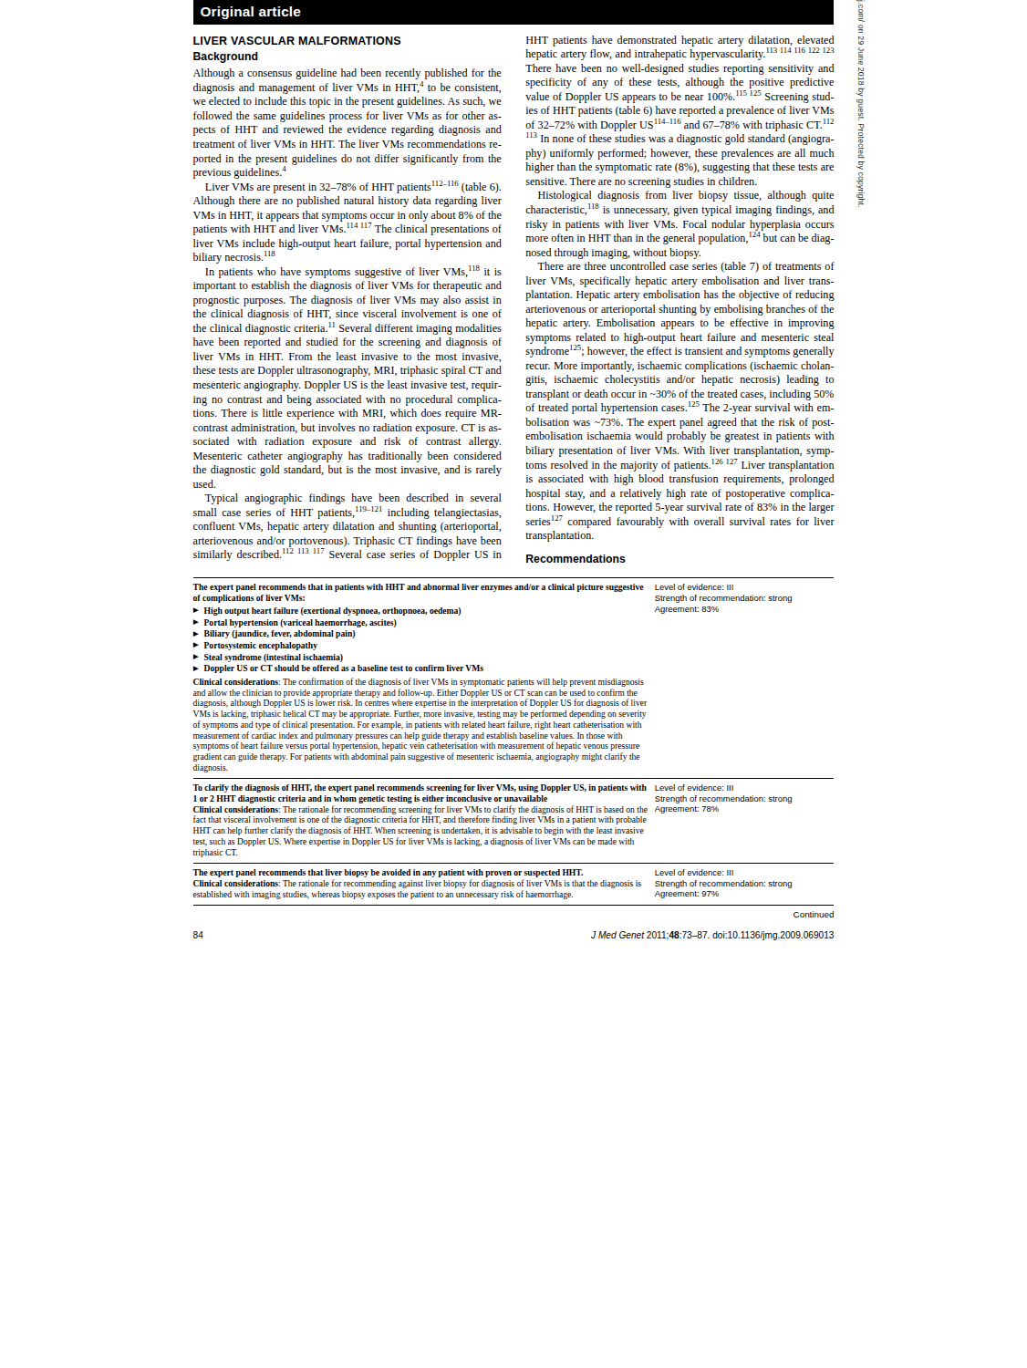J Med Genet: first published as 10.1136/jmg.2009.069013 on 23 June 2009. Downloaded from http://jmg.bmj.com/ on 29 June 2018 by guest. Protected by copyright.
Original article
Liver vascular malformations
Background
Although a consensus guideline had been recently published for the diagnosis and management of liver VMs in HHT,4 to be consistent, we elected to include this topic in the present guidelines. As such, we followed the same guidelines process for liver VMs as for other aspects of HHT and reviewed the evidence regarding diagnosis and treatment of liver VMs in HHT. The liver VMs recommendations reported in the present guidelines do not differ significantly from the previous guidelines.4
Liver VMs are present in 32–78% of HHT patients112–116 (table 6). Although there are no published natural history data regarding liver VMs in HHT, it appears that symptoms occur in only about 8% of the patients with HHT and liver VMs.114 117 The clinical presentations of liver VMs include high-output heart failure, portal hypertension and biliary necrosis.118
In patients who have symptoms suggestive of liver VMs,118 it is important to establish the diagnosis of liver VMs for therapeutic and prognostic purposes. The diagnosis of liver VMs may also assist in the clinical diagnosis of HHT, since visceral involvement is one of the clinical diagnostic criteria.11 Several different imaging modalities have been reported and studied for the screening and diagnosis of liver VMs in HHT. From the least invasive to the most invasive, these tests are Doppler ultrasonography, MRI, triphasic spiral CT and mesenteric angiography. Doppler US is the least invasive test, requiring no contrast and being associated with no procedural complications. There is little experience with MRI, which does require MR-contrast administration, but involves no radiation exposure. CT is associated with radiation exposure and risk of contrast allergy. Mesenteric catheter angiography has traditionally been considered the diagnostic gold standard, but is the most invasive, and is rarely used.
Typical angiographic findings have been described in several small case series of HHT patients,119–121 including telangiectasias, confluent VMs, hepatic artery dilatation and shunting (arterioportal, arteriovenous and/or portovenous). Triphasic CT findings have been similarly described.112 113 117 Several case series of Doppler US in HHT patients have demonstrated hepatic artery dilatation, elevated hepatic artery flow, and intrahepatic hypervascularity.113 114 116 122 123 There have been no well-designed studies reporting sensitivity and specificity of any of these tests, although the positive predictive value of Doppler US appears to be near 100%.115 125 Screening studies of HHT patients (table 6) have reported a prevalence of liver VMs of 32–72% with Doppler US114–116 and 67–78% with triphasic CT.112 113 In none of these studies was a diagnostic gold standard (angiography) uniformly performed; however, these prevalences are all much higher than the symptomatic rate (8%), suggesting that these tests are sensitive. There are no screening studies in children.
Histological diagnosis from liver biopsy tissue, although quite characteristic,118 is unnecessary, given typical imaging findings, and risky in patients with liver VMs. Focal nodular hyperplasia occurs more often in HHT than in the general population,124 but can be diagnosed through imaging, without biopsy.
There are three uncontrolled case series (table 7) of treatments of liver VMs, specifically hepatic artery embolisation and liver transplantation. Hepatic artery embolisation has the objective of reducing arteriovenous or arterioportal shunting by embolising branches of the hepatic artery. Embolisation appears to be effective in improving symptoms related to high-output heart failure and mesenteric steal syndrome125; however, the effect is transient and symptoms generally recur. More importantly, ischaemic complications (ischaemic cholangitis, ischaemic cholecystitis and/or hepatic necrosis) leading to transplant or death occur in ~30% of the treated cases, including 50% of treated portal hypertension cases.125 The 2-year survival with embolisation was ~73%. The expert panel agreed that the risk of post-embolisation ischaemia would probably be greatest in patients with biliary presentation of liver VMs. With liver transplantation, symptoms resolved in the majority of patients.126 127 Liver transplantation is associated with high blood transfusion requirements, prolonged hospital stay, and a relatively high rate of postoperative complications. However, the reported 5-year survival rate of 83% in the larger series127 compared favourably with overall survival rates for liver transplantation.
Recommendations
| The expert panel recommends that in patients with HHT and abnormal liver enzymes and/or a clinical picture suggestive of complications of liver VMs: High output heart failure (exertional dyspnoea, orthopnoea, oedema) Portal hypertension (variceal haemorrhage, ascites) Biliary (jaundice, fever, abdominal pain) Portosystemic encephalopathy Steal syndrome (intestinal ischaemia) Doppler US or CT should be offered as a baseline test to confirm liver VMs Clinical considerations : The confirmation of the diagnosis of liver VMs in symptomatic patients will help prevent misdiagnosis and allow the clinician to provide appropriate therapy and follow-up. Either Doppler US or CT scan can be used to confirm the diagnosis, although Doppler US is lower risk. In centres where expertise in the interpretation of Doppler US for diagnosis of liver VMs is lacking, triphasic helical CT may be appropriate. Further, more invasive, testing may be performed depending on severity of symptoms and type of clinical presentation. For example, in patients with related heart failure, right heart catheterisation with measurement of cardiac index and pulmonary pressures can help guide therapy and establish baseline values. In those with symptoms of heart failure versus portal hypertension, hepatic vein catheterisation with measurement of hepatic venous pressure gradient can guide therapy. For patients with abdominal pain suggestive of mesenteric ischaemia, angiography might clarify the diagnosis. | Level of evidence: III Strength of recommendation: strong Agreement: 83% |
| To clarify the diagnosis of HHT, the expert panel recommends screening for liver VMs, using Doppler US, in patients with 1 or 2 HHT diagnostic criteria and in whom genetic testing is either inconclusive or unavailable Clinical considerations : The rationale for recommending screening for liver VMs to clarify the diagnosis of HHT is based on the fact that visceral involvement is one of the diagnostic criteria for HHT, and therefore finding liver VMs in a patient with probable HHT can help further clarify the diagnosis of HHT. When screening is undertaken, it is advisable to begin with the least invasive test, such as Doppler US. Where expertise in Doppler US for liver VMs is lacking, a diagnosis of liver VMs can be made with triphasic CT. | Level of evidence: III Strength of recommendation: strong Agreement: 78% |
| The expert panel recommends that liver biopsy be avoided in any patient with proven or suspected HHT. Clinical considerations : The rationale for recommending against liver biopsy for diagnosis of liver VMs is that the diagnosis is established with imaging studies, whereas biopsy exposes the patient to an unnecessary risk of haemorrhage. | Level of evidence: III Strength of recommendation: strong Agreement: 97% |
Continued
84
J Med Genet 2011;48:73–87. doi:10.1136/jmg.2009.069013